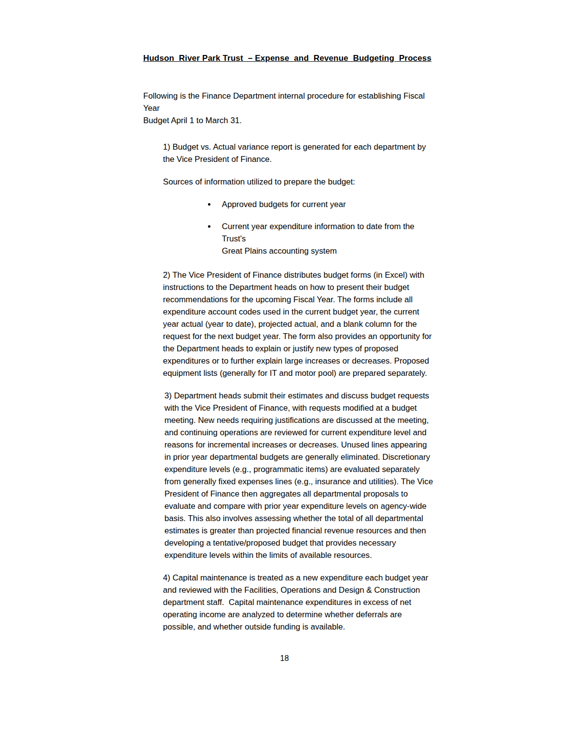Hudson River Park Trust – Expense and Revenue Budgeting Process
Following is the Finance Department internal procedure for establishing Fiscal Year
Budget April 1 to March 31.
1) Budget vs. Actual variance report is generated for each department by the Vice President of Finance.
Sources of information utilized to prepare the budget:
Approved budgets for current year
Current year expenditure information to date from the Trust's
Great Plains accounting system
2) The Vice President of Finance distributes budget forms (in Excel) with instructions to the Department heads on how to present their budget recommendations for the upcoming Fiscal Year. The forms include all expenditure account codes used in the current budget year, the current year actual (year to date), projected actual, and a blank column for the request for the next budget year. The form also provides an opportunity for the Department heads to explain or justify new types of proposed expenditures or to further explain large increases or decreases. Proposed equipment lists (generally for IT and motor pool) are prepared separately.
3) Department heads submit their estimates and discuss budget requests with the Vice President of Finance, with requests modified at a budget meeting. New needs requiring justifications are discussed at the meeting, and continuing operations are reviewed for current expenditure level and reasons for incremental increases or decreases. Unused lines appearing in prior year departmental budgets are generally eliminated. Discretionary expenditure levels (e.g., programmatic items) are evaluated separately from generally fixed expenses lines (e.g., insurance and utilities). The Vice President of Finance then aggregates all departmental proposals to evaluate and compare with prior year expenditure levels on agency-wide basis. This also involves assessing whether the total of all departmental estimates is greater than projected financial revenue resources and then developing a tentative/proposed budget that provides necessary expenditure levels within the limits of available resources.
4) Capital maintenance is treated as a new expenditure each budget year and reviewed with the Facilities, Operations and Design & Construction department staff. Capital maintenance expenditures in excess of net operating income are analyzed to determine whether deferrals are possible, and whether outside funding is available.
18